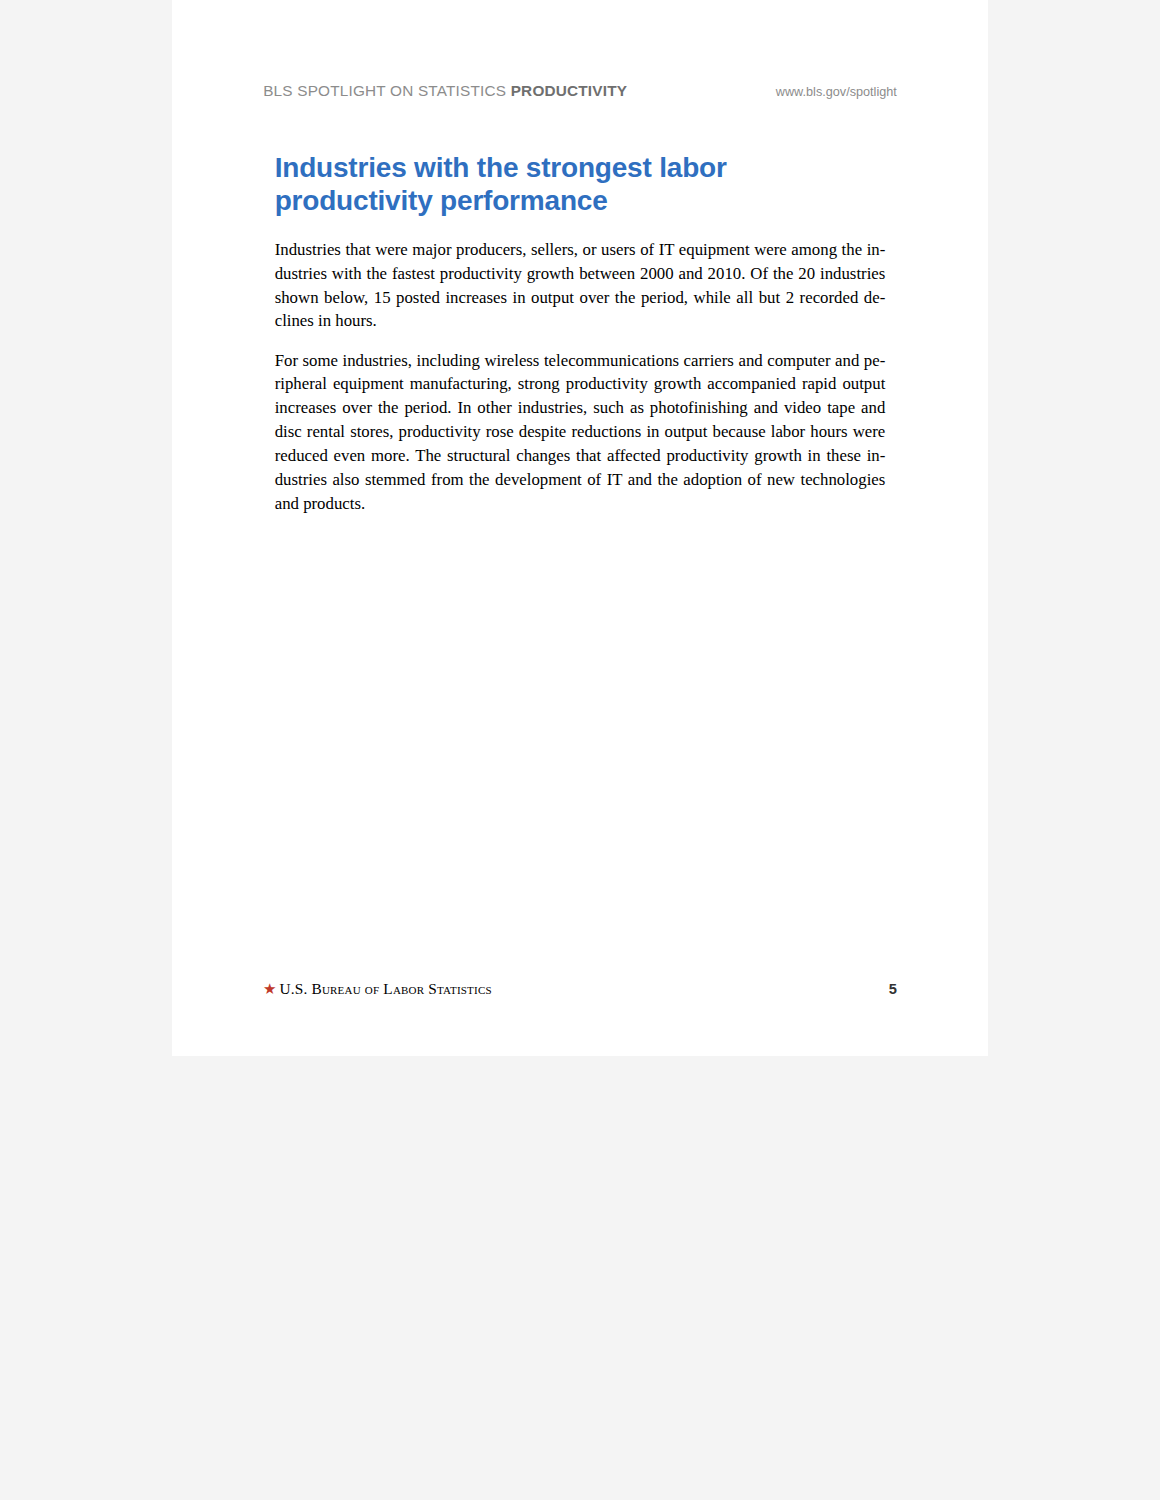BLS Spotlight on Statistics Productivity
www.bls.gov/spotlight
Industries with the strongest labor productivity performance
Industries that were major producers, sellers, or users of IT equipment were among the industries with the fastest productivity growth between 2000 and 2010. Of the 20 industries shown below, 15 posted increases in output over the period, while all but 2 recorded declines in hours.
For some industries, including wireless telecommunications carriers and computer and peripheral equipment manufacturing, strong productivity growth accompanied rapid output increases over the period. In other industries, such as photofinishing and video tape and disc rental stores, productivity rose despite reductions in output because labor hours were reduced even more. The structural changes that affected productivity growth in these industries also stemmed from the development of IT and the adoption of new technologies and products.
★U.S. Bureau of Labor Statistics
5